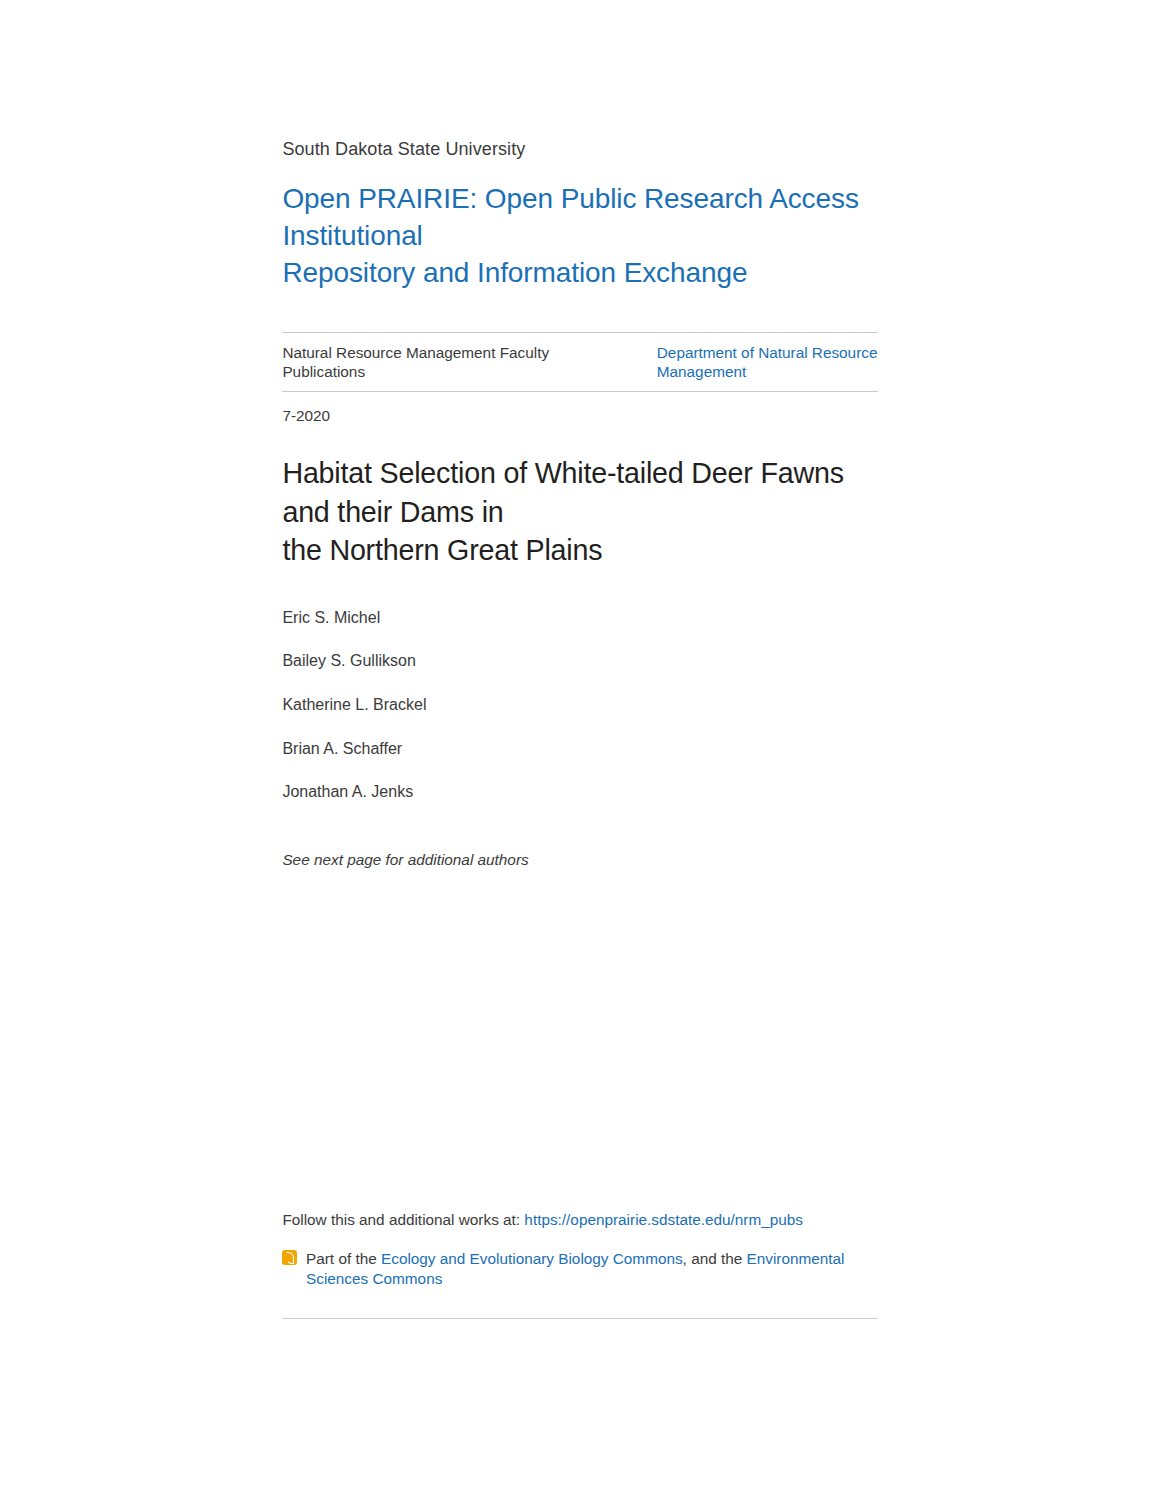South Dakota State University
Open PRAIRIE: Open Public Research Access Institutional
Repository and Information Exchange
Natural Resource Management Faculty
Publications
Department of Natural Resource Management
7-2020
Habitat Selection of White-tailed Deer Fawns and their Dams in
the Northern Great Plains
Eric S. Michel
Bailey S. Gullikson
Katherine L. Brackel
Brian A. Schaffer
Jonathan A. Jenks
See next page for additional authors
Follow this and additional works at: https://openprairie.sdstate.edu/nrm_pubs
Part of the Ecology and Evolutionary Biology Commons, and the Environmental Sciences Commons